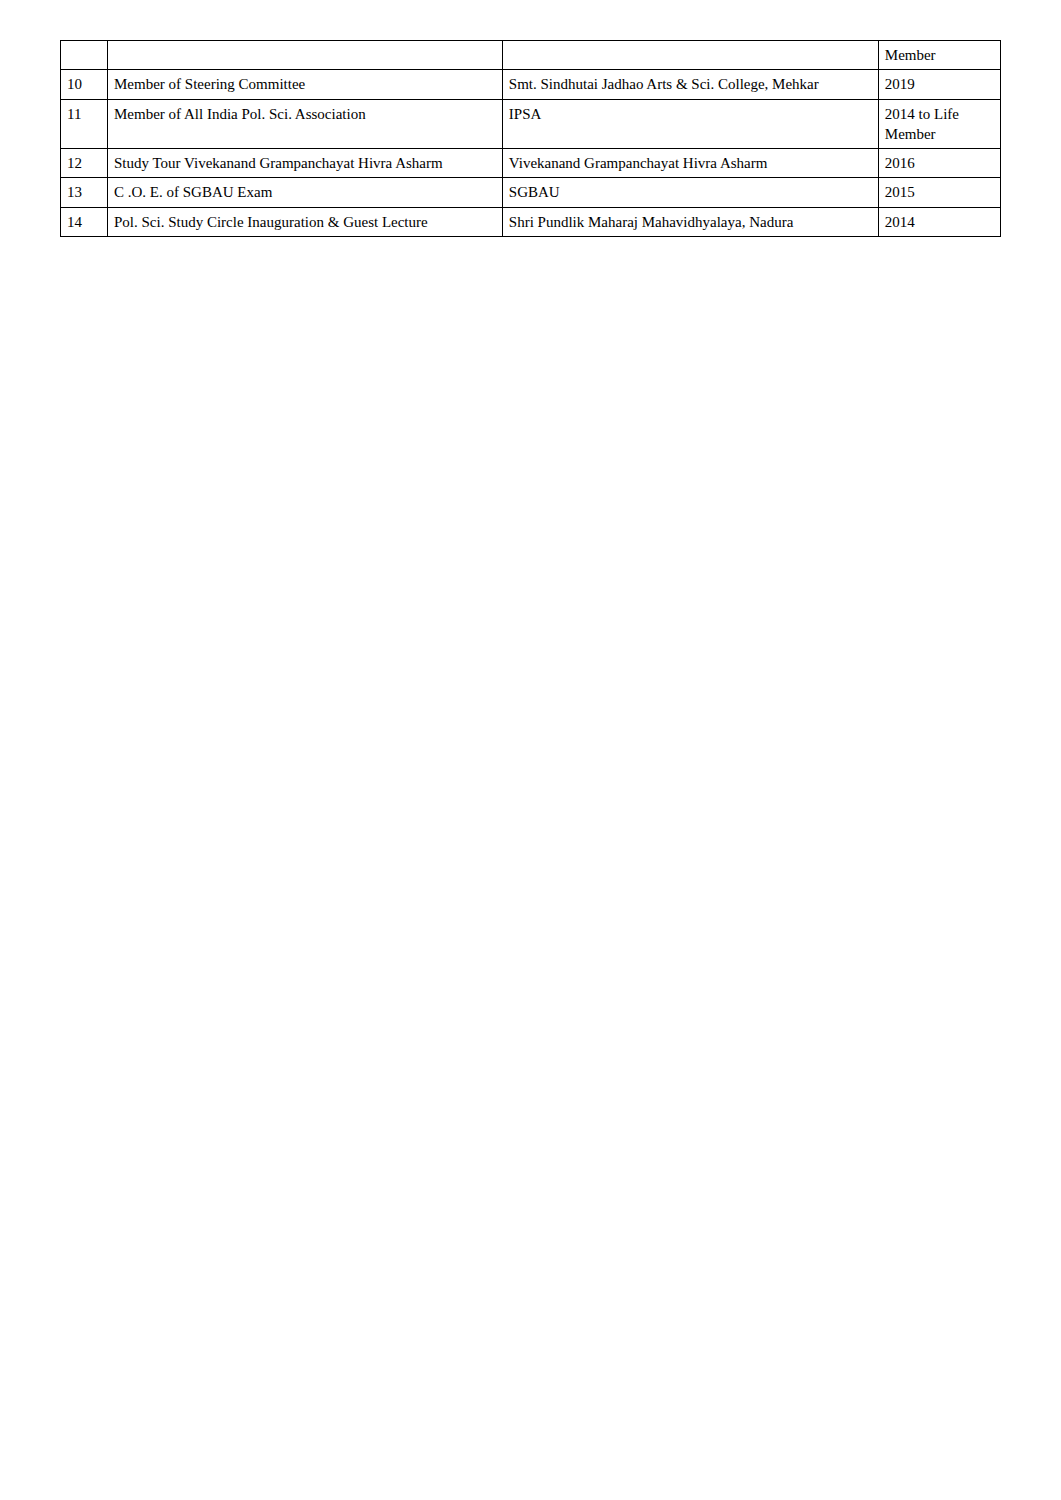| | | | Member |
| 10 | Member of Steering Committee | Smt. Sindhutai Jadhao Arts & Sci. College, Mehkar | 2019 |
| 11 | Member of All India Pol. Sci. Association | IPSA | 2014 to Life Member |
| 12 | Study Tour Vivekanand Grampanchayat Hivra Asharm | Vivekanand Grampanchayat Hivra Asharm | 2016 |
| 13 | C .O. E. of SGBAU Exam | SGBAU | 2015 |
| 14 | Pol. Sci. Study Circle Inauguration & Guest Lecture | Shri Pundlik Maharaj Mahavidhyalaya, Nadura | 2014 |